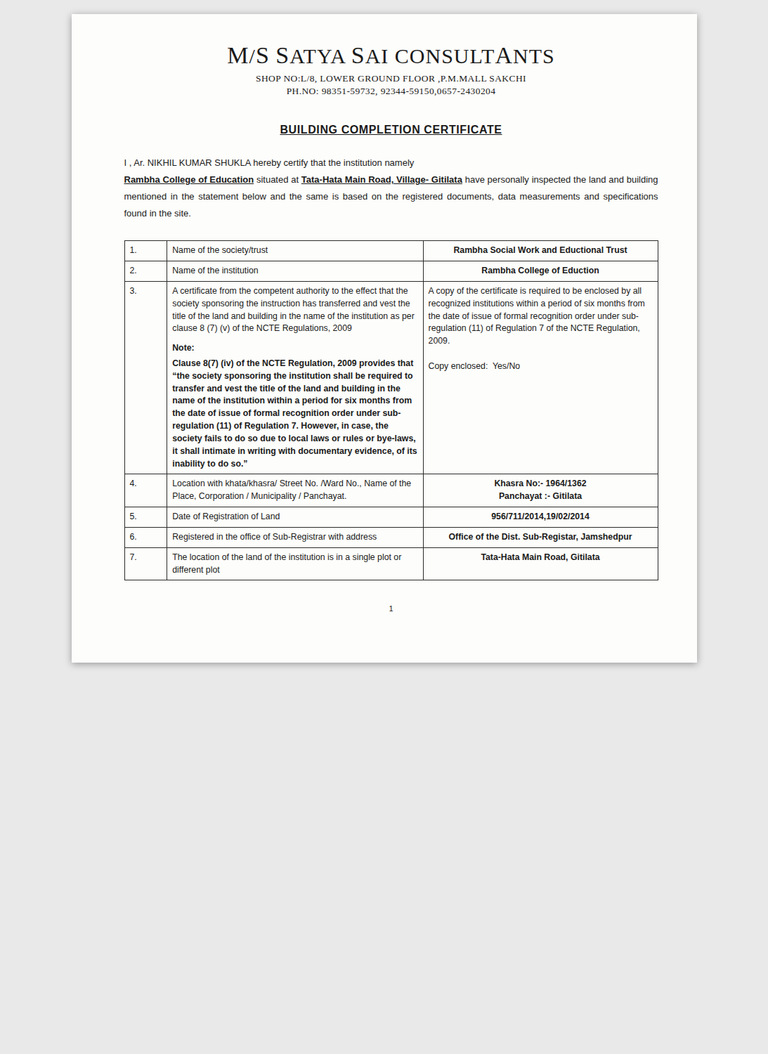M/S SATYA SAI CONSULTANTS
SHOP NO:L/8, LOWER GROUND FLOOR ,P.M.MALL SAKCHI
PH.NO: 98351-59732, 92344-59150,0657-2430204
BUILDING COMPLETION CERTIFICATE
I , Ar. NIKHIL KUMAR SHUKLA hereby certify that the institution namely
Rambha College of Education situated at Tata-Hata Main Road, Village- Gitilata have personally inspected the land and building mentioned in the statement below and the same is based on the registered documents, data measurements and specifications found in the site.
| 1. | Name of the society/trust | Rambha Social Work and Eductional Trust |
| 2. | Name of the institution | Rambha College of Eduction |
| 3. | A certificate from the competent authority to the effect that the society sponsoring the instruction has transferred and vest the title of the land and building in the name of the institution as per clause 8 (7) (v) of the NCTE Regulations, 2009 Note: Clause 8(7) (iv) of the NCTE Regulation, 2009 provides that “the society sponsoring the institution shall be required to transfer and vest the title of the land and building in the name of the institution within a period for six months from the date of issue of formal recognition order under sub-regulation (11) of Regulation 7. However, in case, the society fails to do so due to local laws or rules or bye-laws, it shall intimate in writing with documentary evidence, of its inability to do so.” | A copy of the certificate is required to be enclosed by all recognized institutions within a period of six months from the date of issue of formal recognition order under sub- regulation (11) of Regulation 7 of the NCTE Regulation, 2009. Copy enclosed: Yes/No |
| 4. | Location with khata/khasra/ Street No. /Ward No., Name of the Place, Corporation / Municipality / Panchayat. | Khasra No:- 1964/1362 Panchayat :- Gitilata |
| 5. | Date of Registration of Land | 956/711/2014,19/02/2014 |
| 6. | Registered in the office of Sub-Registrar with address | Office of the Dist. Sub-Registar, Jamshedpur |
| 7. | The location of the land of the institution is in a single plot or different plot | Tata-Hata Main Road, Gitilata |
1